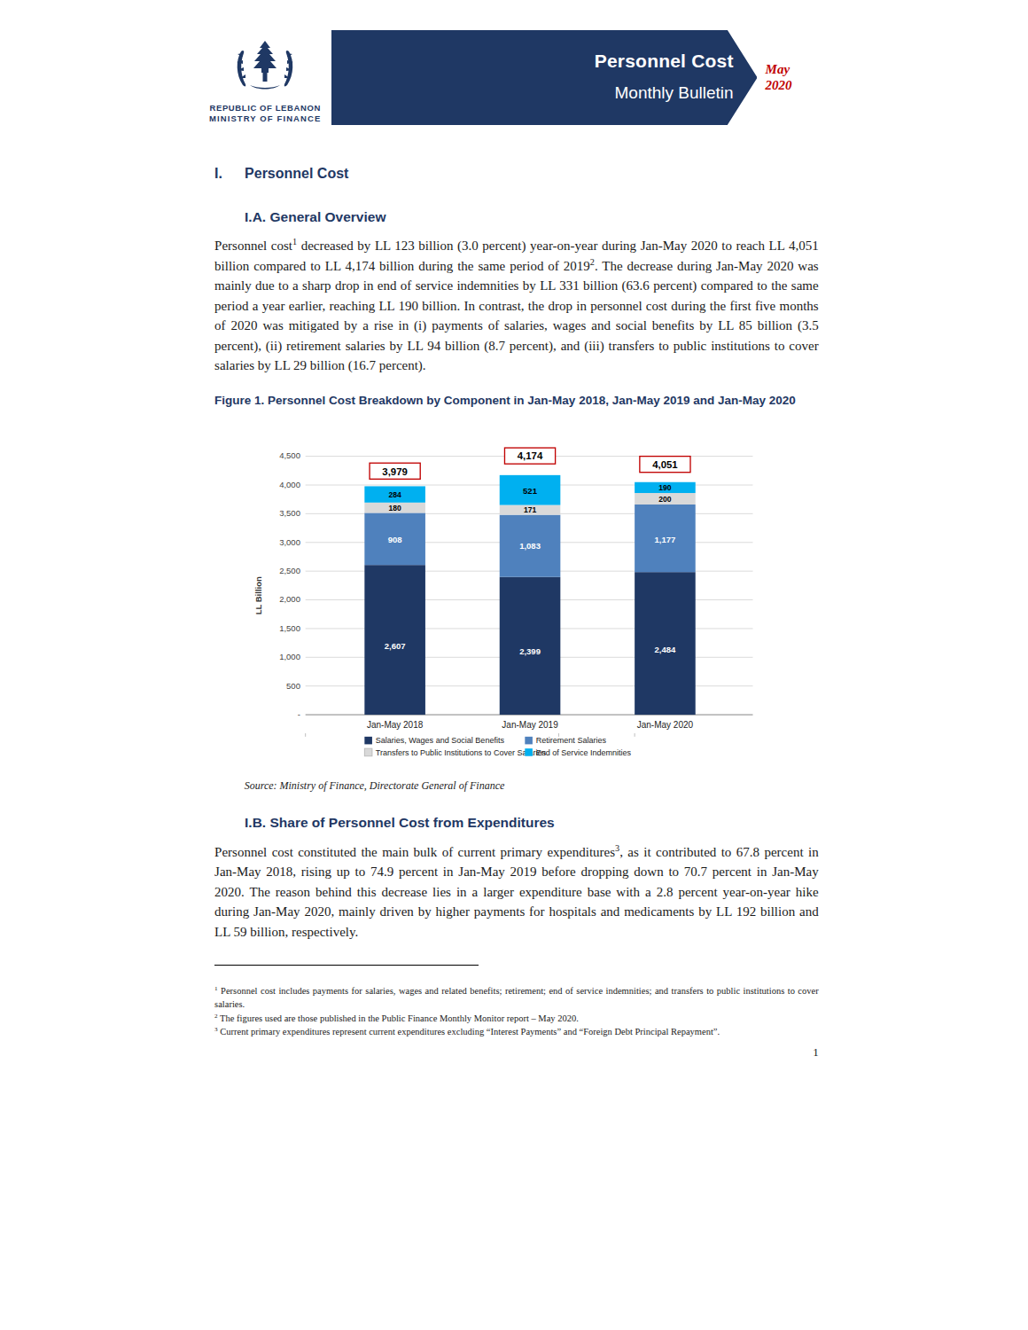REPUBLIC OF LEBANON
MINISTRY OF FINANCE
Personnel Cost
Monthly Bulletin
May
2020
I. Personnel Cost
I.A. General Overview
Personnel cost1 decreased by LL 123 billion (3.0 percent) year-on-year during Jan-May 2020 to reach LL 4,051 billion compared to LL 4,174 billion during the same period of 20192. The decrease during Jan-May 2020 was mainly due to a sharp drop in end of service indemnities by LL 331 billion (63.6 percent) compared to the same period a year earlier, reaching LL 190 billion. In contrast, the drop in personnel cost during the first five months of 2020 was mitigated by a rise in (i) payments of salaries, wages and social benefits by LL 85 billion (3.5 percent), (ii) retirement salaries by LL 94 billion (8.7 percent), and (iii) transfers to public institutions to cover salaries by LL 29 billion (16.7 percent).
Figure 1. Personnel Cost Breakdown by Component in Jan-May 2018, Jan-May 2019 and Jan-May 2020
LL Billion 4,500 4,000 3,500 3,000 2,500 2,000 1,500 1,000 500 - 2,607 908 180 284 3,979 2,399 1,083 171 521 4,174 2,484 1,177 200 190 4,051 Jan-May 2018 Jan-May 2019 Jan-May 2020 Salaries, Wages and Social Benefits Retirement Salaries Transfers to Public Institutions to Cover Salaries End of Service Indemnities
Source: Ministry of Finance, Directorate General of Finance
I.B. Share of Personnel Cost from Expenditures
Personnel cost constituted the main bulk of current primary expenditures3, as it contributed to 67.8 percent in Jan-May 2018, rising up to 74.9 percent in Jan-May 2019 before dropping down to 70.7 percent in Jan-May 2020. The reason behind this decrease lies in a larger expenditure base with a 2.8 percent year-on-year hike during Jan-May 2020, mainly driven by higher payments for hospitals and medicaments by LL 192 billion and LL 59 billion, respectively.
1 Personnel cost includes payments for salaries, wages and related benefits; retirement; end of service indemnities; and transfers to public institutions to cover salaries.
2 The figures used are those published in the Public Finance Monthly Monitor report – May 2020.
3 Current primary expenditures represent current expenditures excluding “Interest Payments” and “Foreign Debt Principal Repayment”.
1